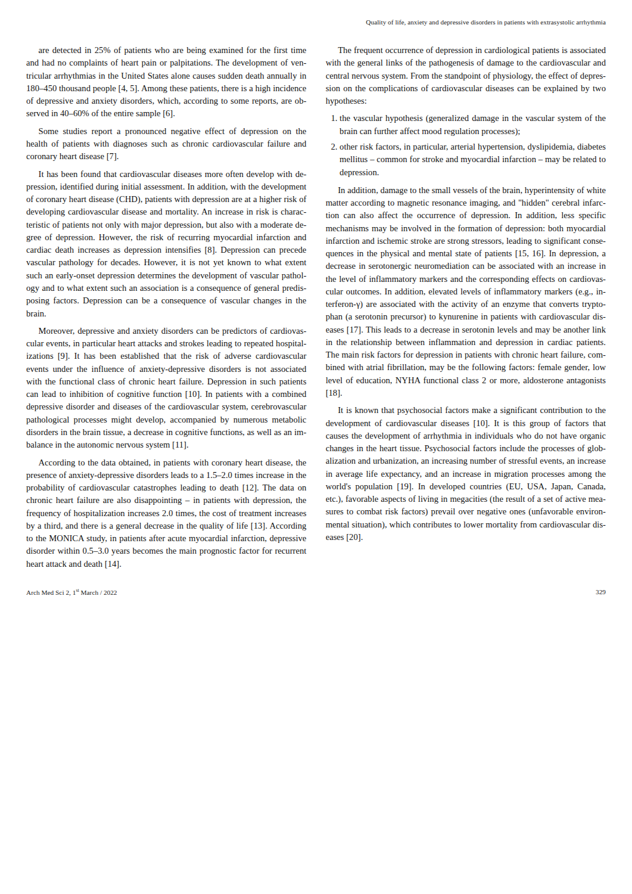Quality of life, anxiety and depressive disorders in patients with extrasystolic arrhythmia
are detected in 25% of patients who are being examined for the first time and had no complaints of heart pain or palpitations. The development of ventricular arrhythmias in the United States alone causes sudden death annually in 180–450 thousand people [4, 5]. Among these patients, there is a high incidence of depressive and anxiety disorders, which, according to some reports, are observed in 40–60% of the entire sample [6].
Some studies report a pronounced negative effect of depression on the health of patients with diagnoses such as chronic cardiovascular failure and coronary heart disease [7].
It has been found that cardiovascular diseases more often develop with depression, identified during initial assessment. In addition, with the development of coronary heart disease (CHD), patients with depression are at a higher risk of developing cardiovascular disease and mortality. An increase in risk is characteristic of patients not only with major depression, but also with a moderate degree of depression. However, the risk of recurring myocardial infarction and cardiac death increases as depression intensifies [8]. Depression can precede vascular pathology for decades. However, it is not yet known to what extent such an early-onset depression determines the development of vascular pathology and to what extent such an association is a consequence of general predisposing factors. Depression can be a consequence of vascular changes in the brain.
Moreover, depressive and anxiety disorders can be predictors of cardiovascular events, in particular heart attacks and strokes leading to repeated hospitalizations [9]. It has been established that the risk of adverse cardiovascular events under the influence of anxiety-depressive disorders is not associated with the functional class of chronic heart failure. Depression in such patients can lead to inhibition of cognitive function [10]. In patients with a combined depressive disorder and diseases of the cardiovascular system, cerebrovascular pathological processes might develop, accompanied by numerous metabolic disorders in the brain tissue, a decrease in cognitive functions, as well as an imbalance in the autonomic nervous system [11].
According to the data obtained, in patients with coronary heart disease, the presence of anxiety-depressive disorders leads to a 1.5–2.0 times increase in the probability of cardiovascular catastrophes leading to death [12]. The data on chronic heart failure are also disappointing – in patients with depression, the frequency of hospitalization increases 2.0 times, the cost of treatment increases by a third, and there is a general decrease in the quality of life [13]. According to the MONICA study, in patients after acute myocardial infarction, depressive disorder within 0.5–3.0 years becomes the main prognostic factor for recurrent heart attack and death [14].
The frequent occurrence of depression in cardiological patients is associated with the general links of the pathogenesis of damage to the cardiovascular and central nervous system. From the standpoint of physiology, the effect of depression on the complications of cardiovascular diseases can be explained by two hypotheses:
the vascular hypothesis (generalized damage in the vascular system of the brain can further affect mood regulation processes);
other risk factors, in particular, arterial hypertension, dyslipidemia, diabetes mellitus – common for stroke and myocardial infarction – may be related to depression.
In addition, damage to the small vessels of the brain, hyperintensity of white matter according to magnetic resonance imaging, and "hidden" cerebral infarction can also affect the occurrence of depression. In addition, less specific mechanisms may be involved in the formation of depression: both myocardial infarction and ischemic stroke are strong stressors, leading to significant consequences in the physical and mental state of patients [15, 16]. In depression, a decrease in serotonergic neuromediation can be associated with an increase in the level of inflammatory markers and the corresponding effects on cardiovascular outcomes. In addition, elevated levels of inflammatory markers (e.g., interferon-γ) are associated with the activity of an enzyme that converts tryptophan (a serotonin precursor) to kynurenine in patients with cardiovascular diseases [17]. This leads to a decrease in serotonin levels and may be another link in the relationship between inflammation and depression in cardiac patients. The main risk factors for depression in patients with chronic heart failure, combined with atrial fibrillation, may be the following factors: female gender, low level of education, NYHA functional class 2 or more, aldosterone antagonists [18].
It is known that psychosocial factors make a significant contribution to the development of cardiovascular diseases [10]. It is this group of factors that causes the development of arrhythmia in individuals who do not have organic changes in the heart tissue. Psychosocial factors include the processes of globalization and urbanization, an increasing number of stressful events, an increase in average life expectancy, and an increase in migration processes among the world's population [19]. In developed countries (EU, USA, Japan, Canada, etc.), favorable aspects of living in megacities (the result of a set of active measures to combat risk factors) prevail over negative ones (unfavorable environmental situation), which contributes to lower mortality from cardiovascular diseases [20].
Arch Med Sci 2, 1st March / 2022 329